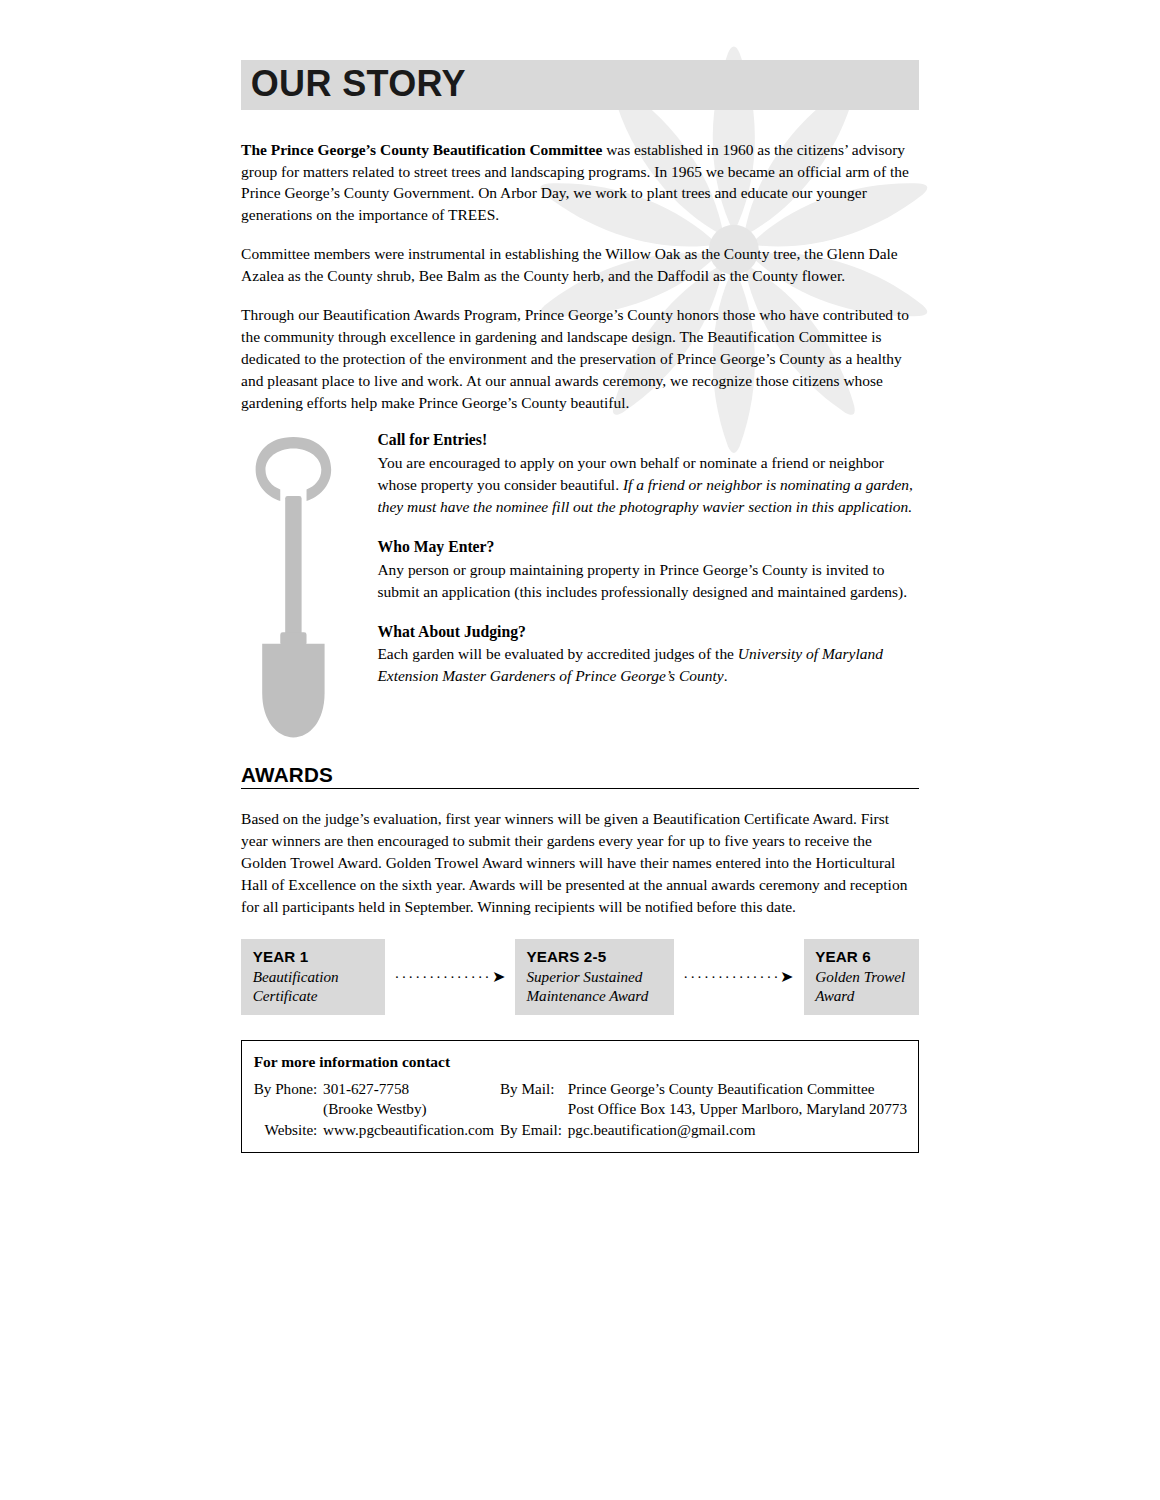OUR STORY
The Prince George’s County Beautification Committee was established in 1960 as the citizens’ advisory group for matters related to street trees and landscaping programs. In 1965 we became an official arm of the Prince George’s County Government. On Arbor Day, we work to plant trees and educate our younger generations on the importance of TREES.
Committee members were instrumental in establishing the Willow Oak as the County tree, the Glenn Dale Azalea as the County shrub, Bee Balm as the County herb, and the Daffodil as the County flower.
Through our Beautification Awards Program, Prince George’s County honors those who have contributed to the community through excellence in gardening and landscape design. The Beautification Committee is dedicated to the protection of the environment and the preservation of Prince George’s County as a healthy and pleasant place to live and work. At our annual awards ceremony, we recognize those citizens whose gardening efforts help make Prince George’s County beautiful.
Call for Entries!
You are encouraged to apply on your own behalf or nominate a friend or neighbor whose property you consider beautiful. If a friend or neighbor is nominating a garden, they must have the nominee fill out the photography wavier section in this application.
Who May Enter?
Any person or group maintaining property in Prince George’s County is invited to submit an application (this includes professionally designed and maintained gardens).
What About Judging?
Each garden will be evaluated by accredited judges of the University of Maryland Extension Master Gardeners of Prince George’s County.
AWARDS
Based on the judge’s evaluation, first year winners will be given a Beautification Certificate Award. First year winners are then encouraged to submit their gardens every year for up to five years to receive the Golden Trowel Award. Golden Trowel Award winners will have their names entered into the Horticultural Hall of Excellence on the sixth year. Awards will be presented at the annual awards ceremony and reception for all participants held in September. Winning recipients will be notified before this date.
YEAR 1
Beautification
Certificate
··············➤
YEARS 2-5
Superior Sustained
Maintenance Award
··············➤
YEAR 6
Golden Trowel
Award
For more information contact
| By Phone: | 301-627-7758 | By Mail: | Prince George’s County Beautification Committee |
| | (Brooke Westby) | | Post Office Box 143, Upper Marlboro, Maryland 20773 |
| Website: | www.pgcbeautification.com | By Email: | pgc.beautification@gmail.com |